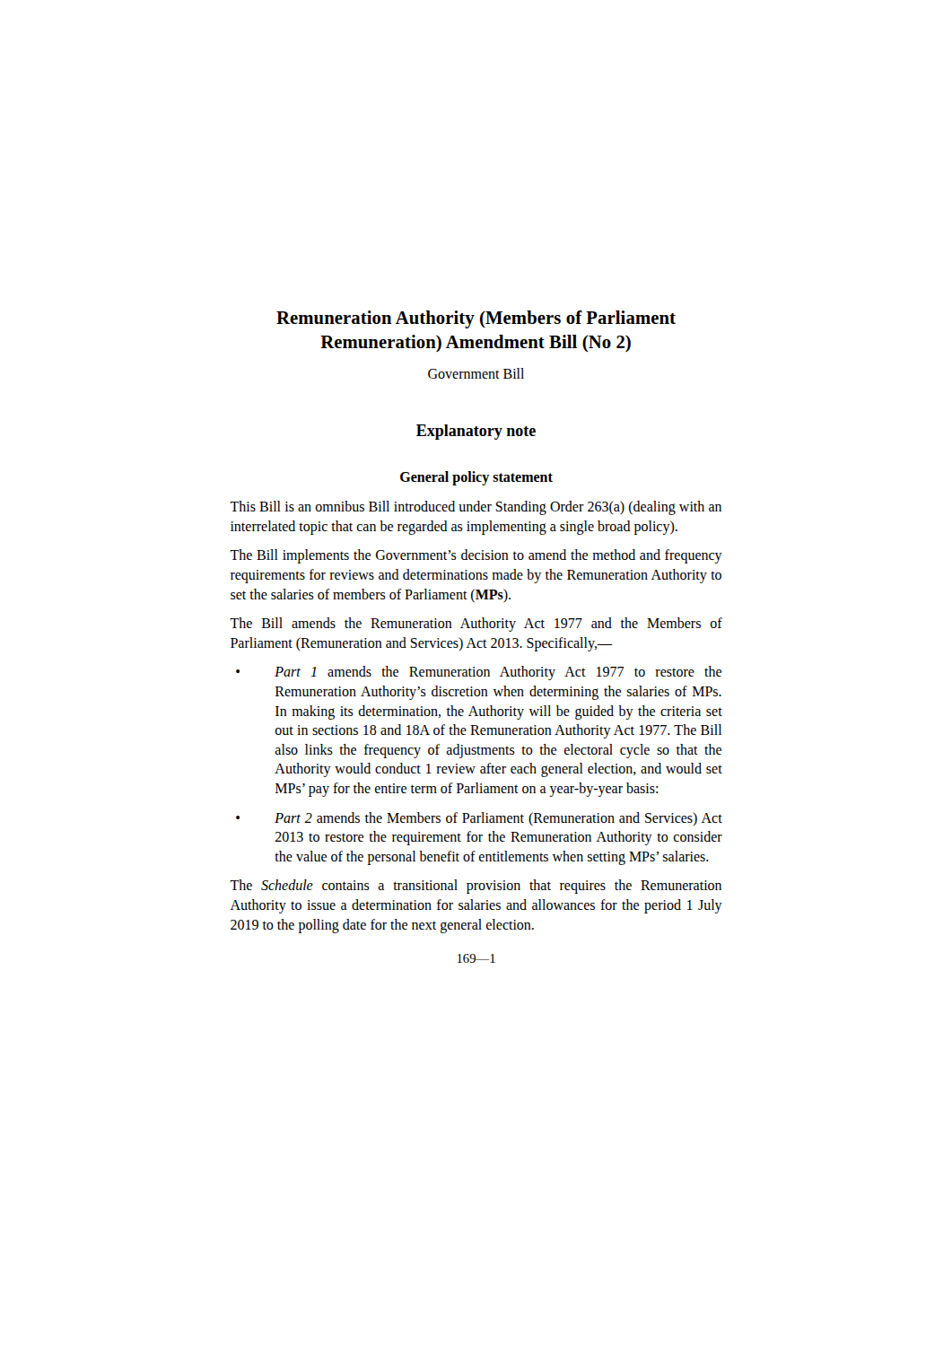Remuneration Authority (Members of Parliament Remuneration) Amendment Bill (No 2)
Government Bill
Explanatory note
General policy statement
This Bill is an omnibus Bill introduced under Standing Order 263(a) (dealing with an interrelated topic that can be regarded as implementing a single broad policy).
The Bill implements the Government’s decision to amend the method and frequency requirements for reviews and determinations made by the Remuneration Authority to set the salaries of members of Parliament (MPs).
The Bill amends the Remuneration Authority Act 1977 and the Members of Parliament (Remuneration and Services) Act 2013. Specifically,—
•Part 1 amends the Remuneration Authority Act 1977 to restore the Remuneration Authority’s discretion when determining the salaries of MPs. In making its determination, the Authority will be guided by the criteria set out in sections 18 and 18A of the Remuneration Authority Act 1977. The Bill also links the frequency of adjustments to the electoral cycle so that the Authority would conduct 1 review after each general election, and would set MPs’ pay for the entire term of Parliament on a year-by-year basis:
•Part 2 amends the Members of Parliament (Remuneration and Services) Act 2013 to restore the requirement for the Remuneration Authority to consider the value of the personal benefit of entitlements when setting MPs’ salaries.
The Schedule contains a transitional provision that requires the Remuneration Authority to issue a determination for salaries and allowances for the period 1 July 2019 to the polling date for the next general election.
169—1